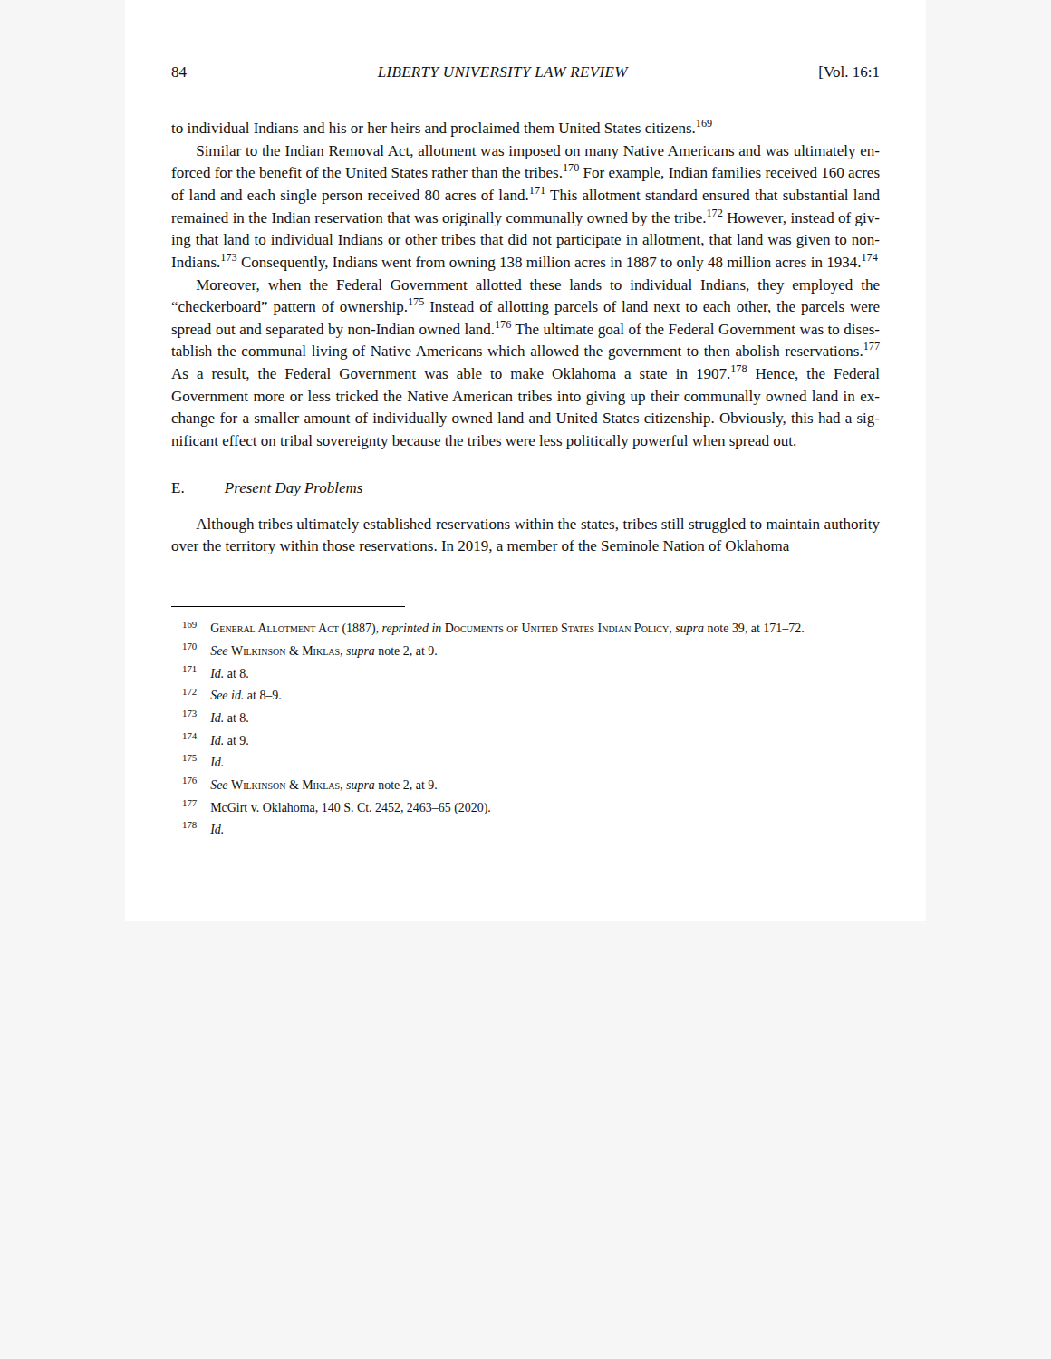84 LIBERTY UNIVERSITY LAW REVIEW [Vol. 16:1
to individual Indians and his or her heirs and proclaimed them United States citizens.169
Similar to the Indian Removal Act, allotment was imposed on many Native Americans and was ultimately enforced for the benefit of the United States rather than the tribes.170 For example, Indian families received 160 acres of land and each single person received 80 acres of land.171 This allotment standard ensured that substantial land remained in the Indian reservation that was originally communally owned by the tribe.172 However, instead of giving that land to individual Indians or other tribes that did not participate in allotment, that land was given to non-Indians.173 Consequently, Indians went from owning 138 million acres in 1887 to only 48 million acres in 1934.174
Moreover, when the Federal Government allotted these lands to individual Indians, they employed the “checkerboard” pattern of ownership.175 Instead of allotting parcels of land next to each other, the parcels were spread out and separated by non-Indian owned land.176 The ultimate goal of the Federal Government was to disestablish the communal living of Native Americans which allowed the government to then abolish reservations.177 As a result, the Federal Government was able to make Oklahoma a state in 1907.178 Hence, the Federal Government more or less tricked the Native American tribes into giving up their communally owned land in exchange for a smaller amount of individually owned land and United States citizenship. Obviously, this had a significant effect on tribal sovereignty because the tribes were less politically powerful when spread out.
E. Present Day Problems
Although tribes ultimately established reservations within the states, tribes still struggled to maintain authority over the territory within those reservations. In 2019, a member of the Seminole Nation of Oklahoma
General Allotment Act (1887), reprinted in Documents of United States Indian Policy, supra note 39, at 171–72.
See Wilkinson & Miklas, supra note 2, at 9.
Id. at 8.
See id. at 8–9.
Id. at 8.
Id. at 9.
Id.
See Wilkinson & Miklas, supra note 2, at 9.
McGirt v. Oklahoma, 140 S. Ct. 2452, 2463–65 (2020).
Id.